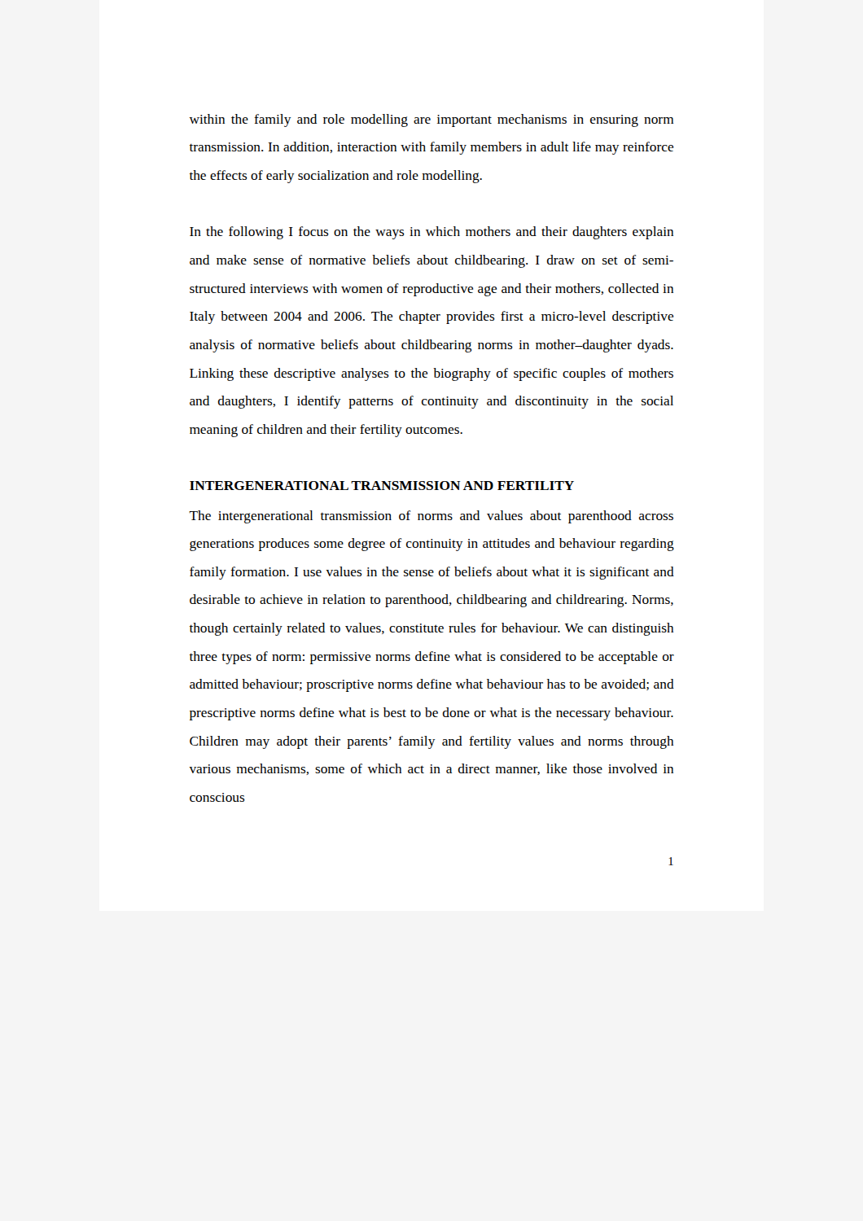within the family and role modelling are important mechanisms in ensuring norm transmission. In addition, interaction with family members in adult life may reinforce the effects of early socialization and role modelling.
In the following I focus on the ways in which mothers and their daughters explain and make sense of normative beliefs about childbearing. I draw on set of semi-structured interviews with women of reproductive age and their mothers, collected in Italy between 2004 and 2006. The chapter provides first a micro-level descriptive analysis of normative beliefs about childbearing norms in mother–daughter dyads. Linking these descriptive analyses to the biography of specific couples of mothers and daughters, I identify patterns of continuity and discontinuity in the social meaning of children and their fertility outcomes.
Intergenerational Transmission and Fertility
The intergenerational transmission of norms and values about parenthood across generations produces some degree of continuity in attitudes and behaviour regarding family formation. I use values in the sense of beliefs about what it is significant and desirable to achieve in relation to parenthood, childbearing and childrearing. Norms, though certainly related to values, constitute rules for behaviour. We can distinguish three types of norm: permissive norms define what is considered to be acceptable or admitted behaviour; proscriptive norms define what behaviour has to be avoided; and prescriptive norms define what is best to be done or what is the necessary behaviour. Children may adopt their parents’ family and fertility values and norms through various mechanisms, some of which act in a direct manner, like those involved in conscious
1